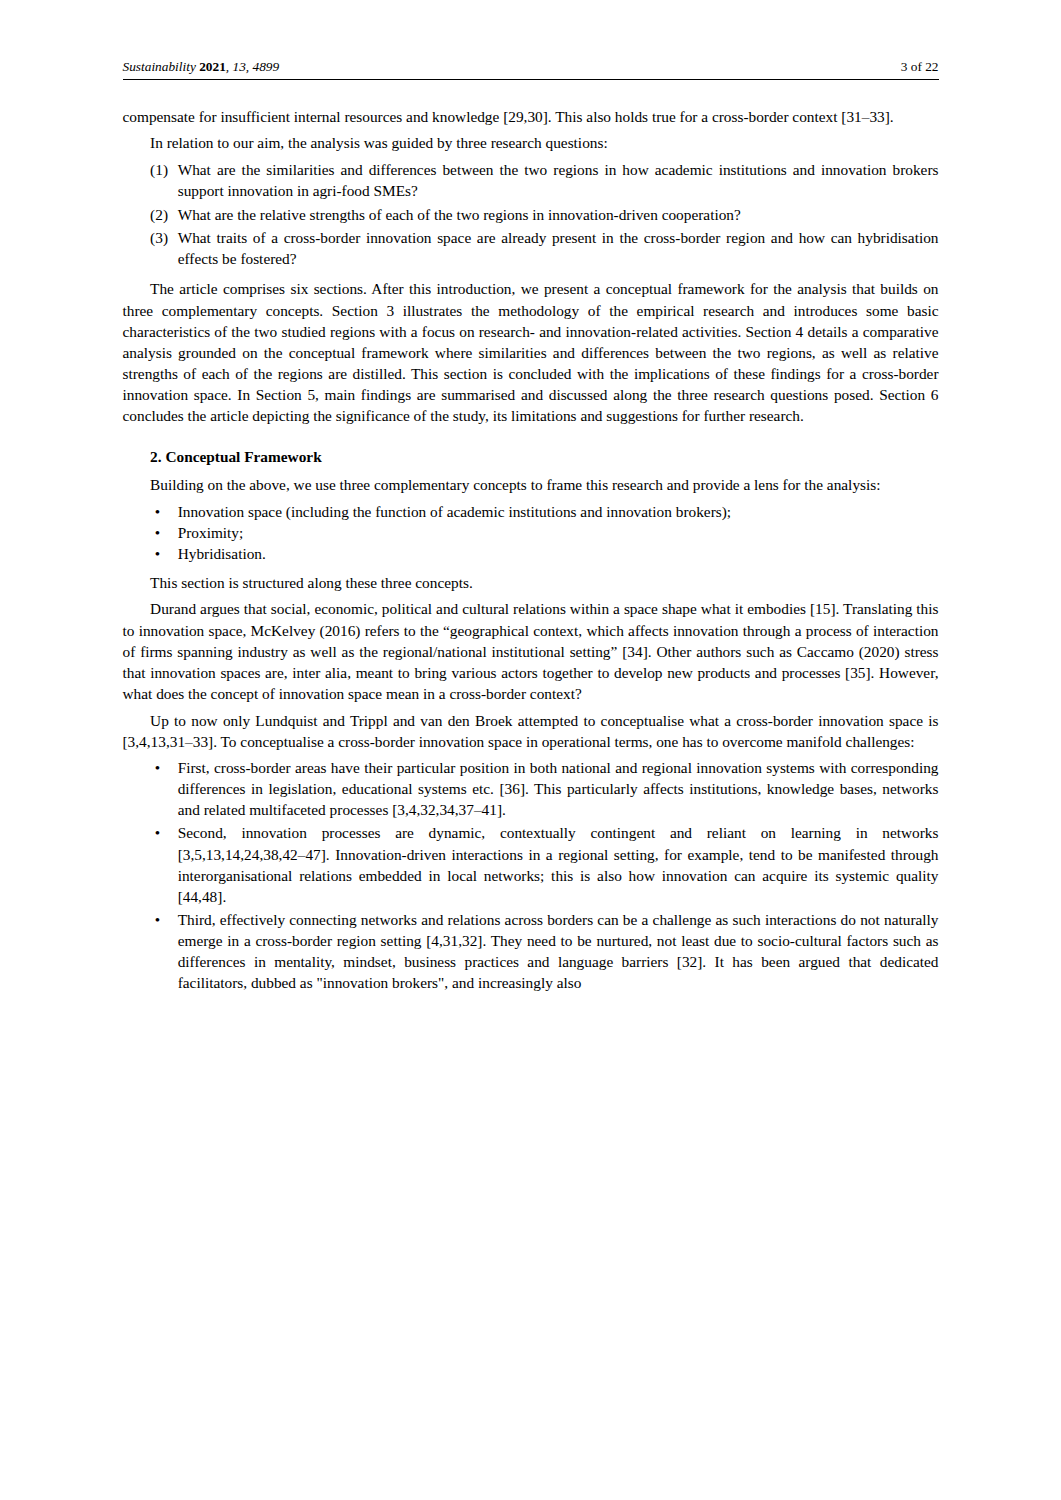Sustainability 2021, 13, 4899 3 of 22
compensate for insufficient internal resources and knowledge [29,30]. This also holds true for a cross-border context [31–33].
In relation to our aim, the analysis was guided by three research questions:
What are the similarities and differences between the two regions in how academic institutions and innovation brokers support innovation in agri-food SMEs?
What are the relative strengths of each of the two regions in innovation-driven cooperation?
What traits of a cross-border innovation space are already present in the cross-border region and how can hybridisation effects be fostered?
The article comprises six sections. After this introduction, we present a conceptual framework for the analysis that builds on three complementary concepts. Section 3 illustrates the methodology of the empirical research and introduces some basic characteristics of the two studied regions with a focus on research- and innovation-related activities. Section 4 details a comparative analysis grounded on the conceptual framework where similarities and differences between the two regions, as well as relative strengths of each of the regions are distilled. This section is concluded with the implications of these findings for a cross-border innovation space. In Section 5, main findings are summarised and discussed along the three research questions posed. Section 6 concludes the article depicting the significance of the study, its limitations and suggestions for further research.
2. Conceptual Framework
Building on the above, we use three complementary concepts to frame this research and provide a lens for the analysis:
Innovation space (including the function of academic institutions and innovation brokers);
Proximity;
Hybridisation.
This section is structured along these three concepts.
Durand argues that social, economic, political and cultural relations within a space shape what it embodies [15]. Translating this to innovation space, McKelvey (2016) refers to the “geographical context, which affects innovation through a process of interaction of firms spanning industry as well as the regional/national institutional setting” [34]. Other authors such as Caccamo (2020) stress that innovation spaces are, inter alia, meant to bring various actors together to develop new products and processes [35]. However, what does the concept of innovation space mean in a cross-border context?
Up to now only Lundquist and Trippl and van den Broek attempted to conceptualise what a cross-border innovation space is [3,4,13,31–33]. To conceptualise a cross-border innovation space in operational terms, one has to overcome manifold challenges:
First, cross-border areas have their particular position in both national and regional innovation systems with corresponding differences in legislation, educational systems etc. [36]. This particularly affects institutions, knowledge bases, networks and related multifaceted processes [3,4,32,34,37–41].
Second, innovation processes are dynamic, contextually contingent and reliant on learning in networks [3,5,13,14,24,38,42–47]. Innovation-driven interactions in a regional setting, for example, tend to be manifested through interorganisational relations embedded in local networks; this is also how innovation can acquire its systemic quality [44,48].
Third, effectively connecting networks and relations across borders can be a challenge as such interactions do not naturally emerge in a cross-border region setting [4,31,32]. They need to be nurtured, not least due to socio-cultural factors such as differences in mentality, mindset, business practices and language barriers [32]. It has been argued that dedicated facilitators, dubbed as "innovation brokers", and increasingly also